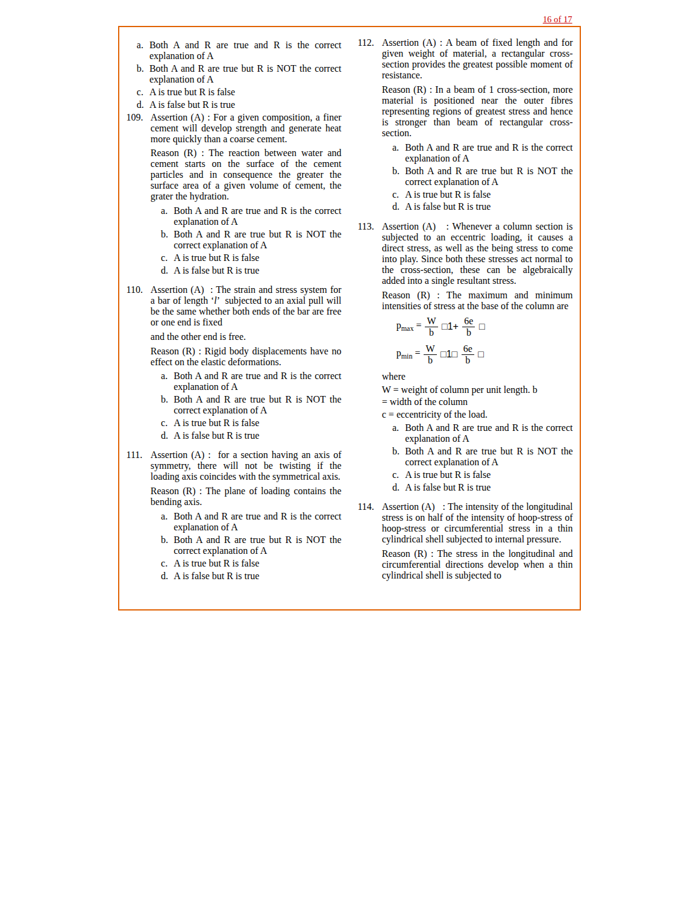16 of 17
a. Both A and R are true and R is the correct explanation of A
b. Both A and R are true but R is NOT the correct explanation of A
c. A is true but R is false
d. A is false but R is true
109.
Assertion (A) : For a given composition, a finer cement will develop strength and generate heat more quickly than a coarse cement.
Reason (R) : The reaction between water and cement starts on the surface of the cement particles and in consequence the greater the surface area of a given volume of cement, the grater the hydration.
a. Both A and R are true and R is the correct explanation of A
b. Both A and R are true but R is NOT the correct explanation of A
c. A is true but R is false
d. A is false but R is true
110.
Assertion (A) : The strain and stress system for a bar of length ‘l’ subjected to an axial pull will be the same whether both ends of the bar are free or one end is fixed
and the other end is free.
Reason (R) : Rigid body displacements have no effect on the elastic deformations.
a. Both A and R are true and R is the correct explanation of A
b. Both A and R are true but R is NOT the correct explanation of A
c. A is true but R is false
d. A is false but R is true
111.
Assertion (A) : for a section having an axis of symmetry, there will not be twisting if the loading axis coincides with the symmetrical axis.
Reason (R) : The plane of loading contains the bending axis.
a. Both A and R are true and R is the correct explanation of A
b. Both A and R are true but R is NOT the correct explanation of A
c. A is true but R is false
d. A is false but R is true
112.
Assertion (A) : A beam of fixed length and for given weight of material, a rectangular cross-section provides the greatest possible moment of resistance.
Reason (R) : In a beam of 1 cross-section, more material is positioned near the outer fibres representing regions of greatest stress and hence is stronger than beam of rectangular cross-section.
a. Both A and R are true and R is the correct explanation of A
b. Both A and R are true but R is NOT the correct explanation of A
c. A is true but R is false
d. A is false but R is true
113.
Assertion (A) : Whenever a column section is subjected to an eccentric loading, it causes a direct stress, as well as the being stress to come into play. Since both these stresses act normal to the cross-section, these can be algebraically added into a single resultant stress.
Reason (R) : The maximum and minimum intensities of stress at the base of the column are
pmax = Wb □1+ 6e b □
pmin = Wb □1□ 6e b □
where
W = weight of column per unit length. b
= width of the column
c = eccentricity of the load.
a. Both A and R are true and R is the correct explanation of A
b. Both A and R are true but R is NOT the correct explanation of A
c. A is true but R is false
d. A is false but R is true
114.
Assertion (A) : The intensity of the longitudinal stress is on half of the intensity of hoop-stress of hoop-stress or circumferential stress in a thin cylindrical shell subjected to internal pressure.
Reason (R) : The stress in the longitudinal and circumferential directions develop when a thin cylindrical shell is subjected to